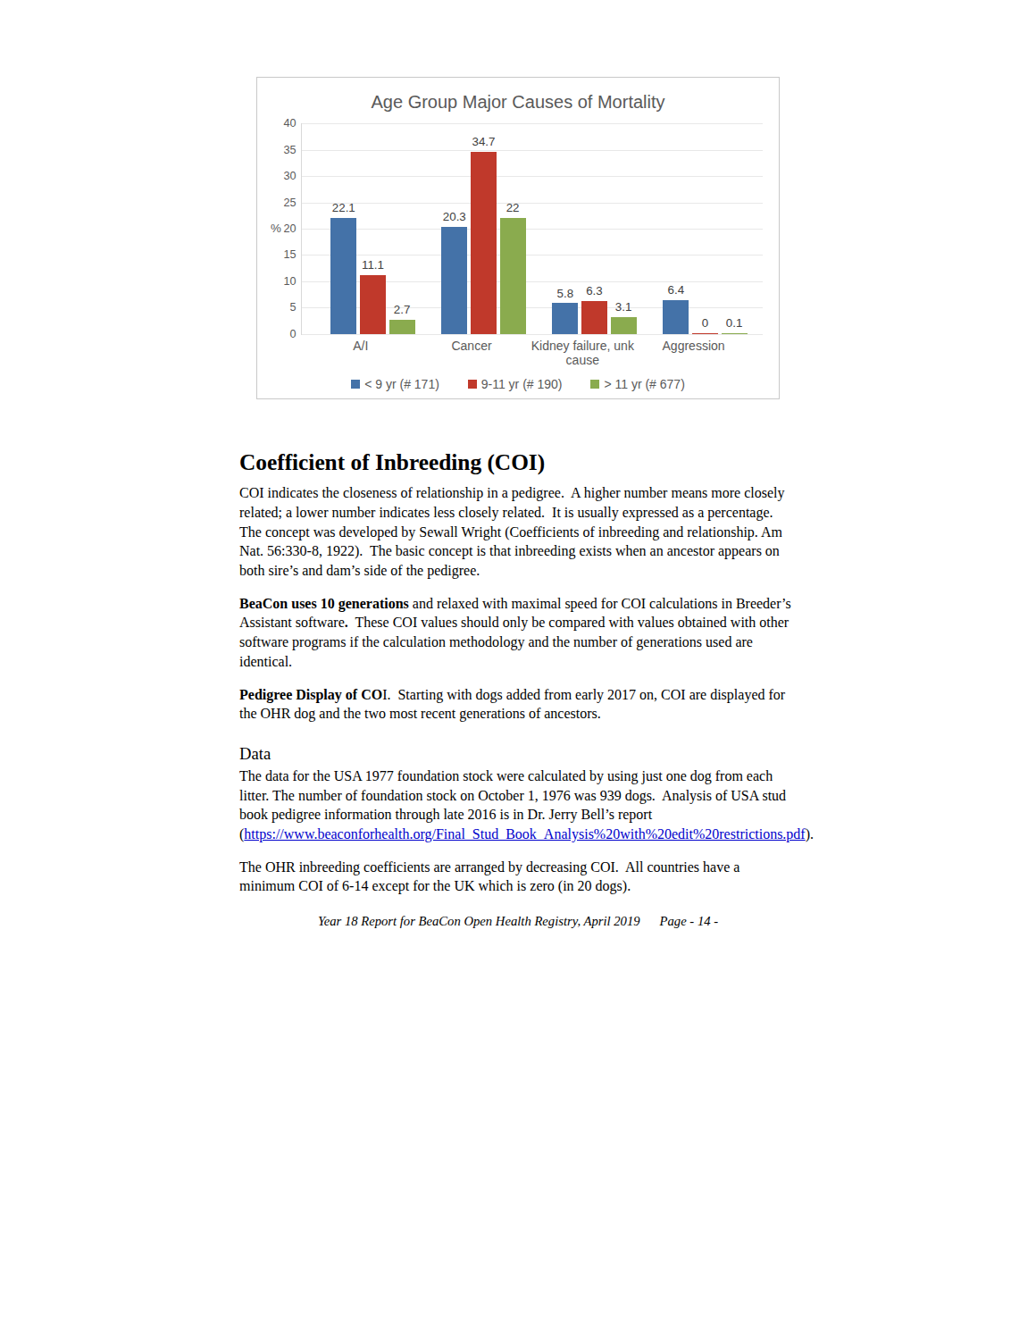Age Group Major Causes of Mortality
40
35
30
25
20
15
10
5
0
%
Group 1: A/I (22.1, 11.1, 2.7)
22.1
11.1
2.7
20.3
34.7
22
5.8
6.3
3.1
6.4
0
0.1
A/I
Cancer
Kidney failure, unk
cause
Aggression
< 9 yr (# 171) 9-11 yr (# 190) > 11 yr (# 677)
Coefficient of Inbreeding (COI)
COI indicates the closeness of relationship in a pedigree. A higher number means more closely related; a lower number indicates less closely related. It is usually expressed as a percentage. The concept was developed by Sewall Wright (Coefficients of inbreeding and relationship. Am Nat. 56:330-8, 1922). The basic concept is that inbreeding exists when an ancestor appears on both sire’s and dam’s side of the pedigree.
BeaCon uses 10 generations and relaxed with maximal speed for COI calculations in Breeder’s Assistant software. These COI values should only be compared with values obtained with other software programs if the calculation methodology and the number of generations used are identical.
Pedigree Display of COI. Starting with dogs added from early 2017 on, COI are displayed for the OHR dog and the two most recent generations of ancestors.
Data
The data for the USA 1977 foundation stock were calculated by using just one dog from each litter. The number of foundation stock on October 1, 1976 was 939 dogs. Analysis of USA stud book pedigree information through late 2016 is in Dr. Jerry Bell’s report (https://www.beaconforhealth.org/Final_Stud_Book_Analysis%20with%20edit%20restrictions.pdf).
The OHR inbreeding coefficients are arranged by decreasing COI. All countries have a minimum COI of 6-14 except for the UK which is zero (in 20 dogs).
Year 18 Report for BeaCon Open Health Registry, April 2019 Page - 14 -